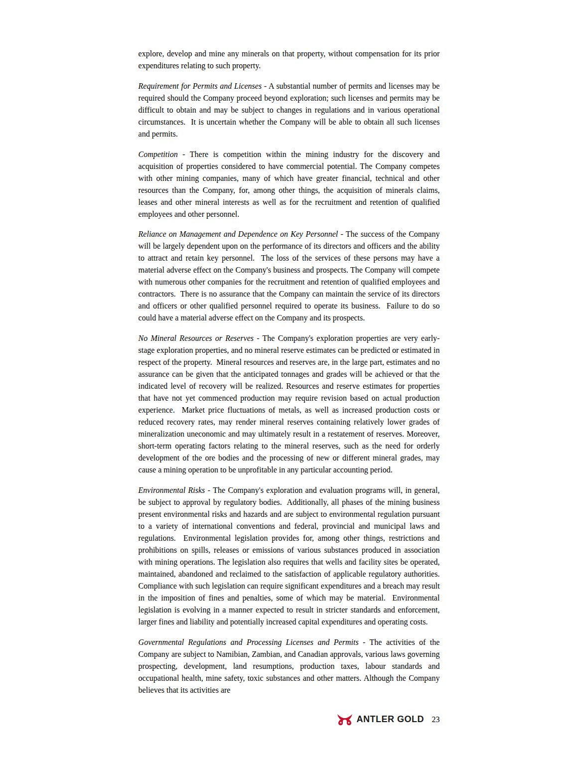explore, develop and mine any minerals on that property, without compensation for its prior expenditures relating to such property.
Requirement for Permits and Licenses - A substantial number of permits and licenses may be required should the Company proceed beyond exploration; such licenses and permits may be difficult to obtain and may be subject to changes in regulations and in various operational circumstances. It is uncertain whether the Company will be able to obtain all such licenses and permits.
Competition - There is competition within the mining industry for the discovery and acquisition of properties considered to have commercial potential. The Company competes with other mining companies, many of which have greater financial, technical and other resources than the Company, for, among other things, the acquisition of minerals claims, leases and other mineral interests as well as for the recruitment and retention of qualified employees and other personnel.
Reliance on Management and Dependence on Key Personnel - The success of the Company will be largely dependent upon on the performance of its directors and officers and the ability to attract and retain key personnel. The loss of the services of these persons may have a material adverse effect on the Company's business and prospects. The Company will compete with numerous other companies for the recruitment and retention of qualified employees and contractors. There is no assurance that the Company can maintain the service of its directors and officers or other qualified personnel required to operate its business. Failure to do so could have a material adverse effect on the Company and its prospects.
No Mineral Resources or Reserves - The Company's exploration properties are very early-stage exploration properties, and no mineral reserve estimates can be predicted or estimated in respect of the property. Mineral resources and reserves are, in the large part, estimates and no assurance can be given that the anticipated tonnages and grades will be achieved or that the indicated level of recovery will be realized. Resources and reserve estimates for properties that have not yet commenced production may require revision based on actual production experience. Market price fluctuations of metals, as well as increased production costs or reduced recovery rates, may render mineral reserves containing relatively lower grades of mineralization uneconomic and may ultimately result in a restatement of reserves. Moreover, short-term operating factors relating to the mineral reserves, such as the need for orderly development of the ore bodies and the processing of new or different mineral grades, may cause a mining operation to be unprofitable in any particular accounting period.
Environmental Risks - The Company's exploration and evaluation programs will, in general, be subject to approval by regulatory bodies. Additionally, all phases of the mining business present environmental risks and hazards and are subject to environmental regulation pursuant to a variety of international conventions and federal, provincial and municipal laws and regulations. Environmental legislation provides for, among other things, restrictions and prohibitions on spills, releases or emissions of various substances produced in association with mining operations. The legislation also requires that wells and facility sites be operated, maintained, abandoned and reclaimed to the satisfaction of applicable regulatory authorities. Compliance with such legislation can require significant expenditures and a breach may result in the imposition of fines and penalties, some of which may be material. Environmental legislation is evolving in a manner expected to result in stricter standards and enforcement, larger fines and liability and potentially increased capital expenditures and operating costs.
Governmental Regulations and Processing Licenses and Permits - The activities of the Company are subject to Namibian, Zambian, and Canadian approvals, various laws governing prospecting, development, land resumptions, production taxes, labour standards and occupational health, mine safety, toxic substances and other matters. Although the Company believes that its activities are
ANTLER GOLD
23